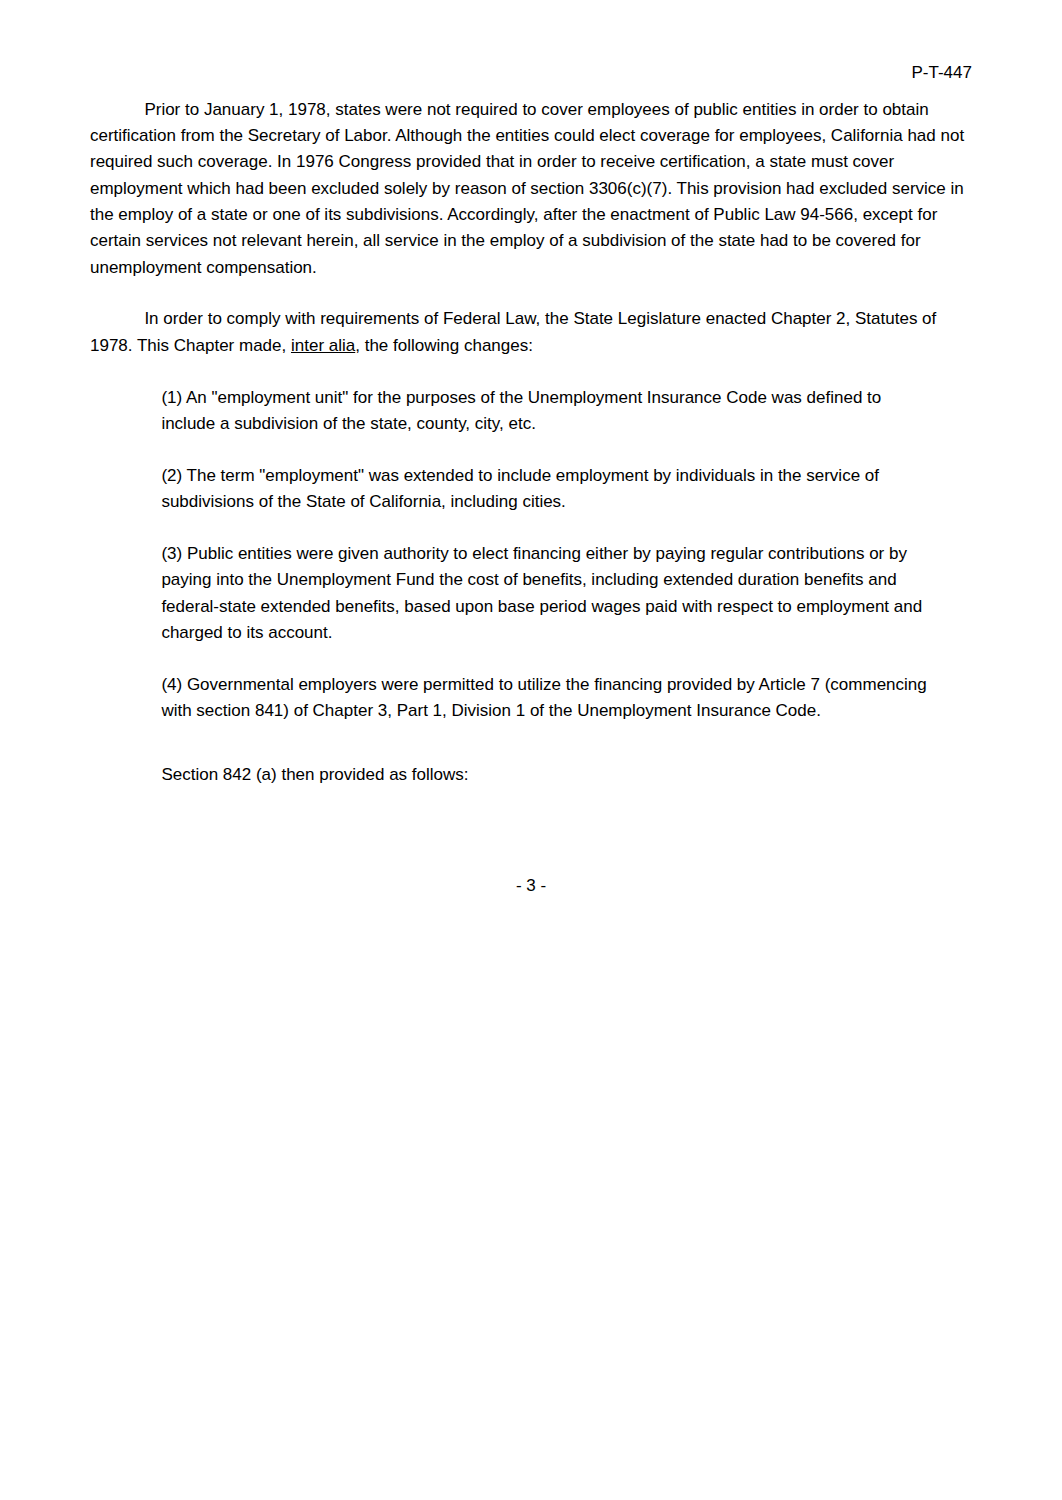P-T-447
Prior to January 1, 1978, states were not required to cover employees of public entities in order to obtain certification from the Secretary of Labor. Although the entities could elect coverage for employees, California had not required such coverage. In 1976 Congress provided that in order to receive certification, a state must cover employment which had been excluded solely by reason of section 3306(c)(7). This provision had excluded service in the employ of a state or one of its subdivisions. Accordingly, after the enactment of Public Law 94-566, except for certain services not relevant herein, all service in the employ of a subdivision of the state had to be covered for unemployment compensation.
In order to comply with requirements of Federal Law, the State Legislature enacted Chapter 2, Statutes of 1978. This Chapter made, inter alia, the following changes:
(1) An "employment unit" for the purposes of the Unemployment Insurance Code was defined to include a subdivision of the state, county, city, etc.
(2) The term "employment" was extended to include employment by individuals in the service of subdivisions of the State of California, including cities.
(3) Public entities were given authority to elect financing either by paying regular contributions or by paying into the Unemployment Fund the cost of benefits, including extended duration benefits and federal-state extended benefits, based upon base period wages paid with respect to employment and charged to its account.
(4) Governmental employers were permitted to utilize the financing provided by Article 7 (commencing with section 841) of Chapter 3, Part 1, Division 1 of the Unemployment Insurance Code.
Section 842 (a) then provided as follows:
- 3 -